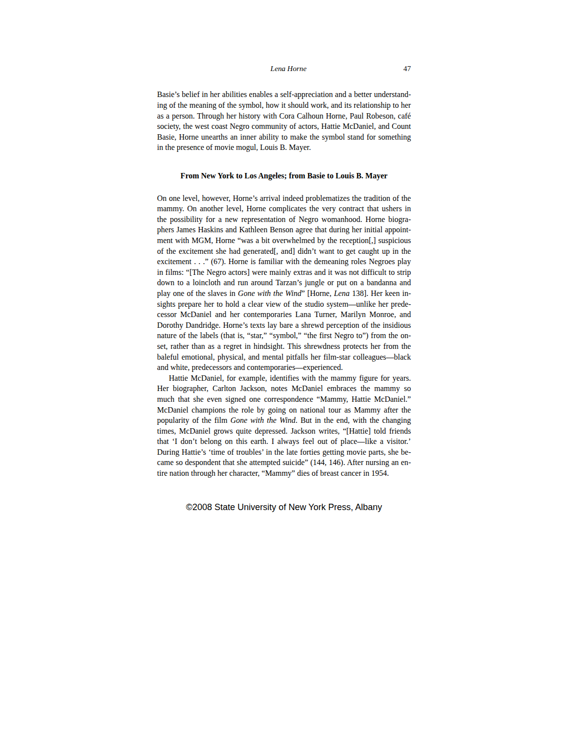Lena Horne 47
Basie’s belief in her abilities enables a self-appreciation and a better understanding of the meaning of the symbol, how it should work, and its relationship to her as a person. Through her history with Cora Calhoun Horne, Paul Robeson, café society, the west coast Negro community of actors, Hattie McDaniel, and Count Basie, Horne unearths an inner ability to make the symbol stand for something in the presence of movie mogul, Louis B. Mayer.
From New York to Los Angeles; from Basie to Louis B. Mayer
On one level, however, Horne’s arrival indeed problematizes the tradition of the mammy. On another level, Horne complicates the very contract that ushers in the possibility for a new representation of Negro womanhood. Horne biographers James Haskins and Kathleen Benson agree that during her initial appointment with MGM, Horne “was a bit overwhelmed by the reception[,] suspicious of the excitement she had generated[, and] didn’t want to get caught up in the excitement . . .” (67). Horne is familiar with the demeaning roles Negroes play in films: “[The Negro actors] were mainly extras and it was not difficult to strip down to a loincloth and run around Tarzan’s jungle or put on a bandanna and play one of the slaves in Gone with the Wind” [Horne, Lena 138]. Her keen insights prepare her to hold a clear view of the studio system—unlike her predecessor McDaniel and her contemporaries Lana Turner, Marilyn Monroe, and Dorothy Dandridge. Horne’s texts lay bare a shrewd perception of the insidious nature of the labels (that is, “star,” “symbol,” “the first Negro to”) from the onset, rather than as a regret in hindsight. This shrewdness protects her from the baleful emotional, physical, and mental pitfalls her film-star colleagues—black and white, predecessors and contemporaries—experienced.
Hattie McDaniel, for example, identifies with the mammy figure for years. Her biographer, Carlton Jackson, notes McDaniel embraces the mammy so much that she even signed one correspondence “Mammy, Hattie McDaniel.” McDaniel champions the role by going on national tour as Mammy after the popularity of the film Gone with the Wind. But in the end, with the changing times, McDaniel grows quite depressed. Jackson writes, “[Hattie] told friends that ‘I don’t belong on this earth. I always feel out of place—like a visitor.’ During Hattie’s ‘time of troubles’ in the late forties getting movie parts, she became so despondent that she attempted suicide” (144, 146). After nursing an entire nation through her character, “Mammy” dies of breast cancer in 1954.
©2008 State University of New York Press, Albany